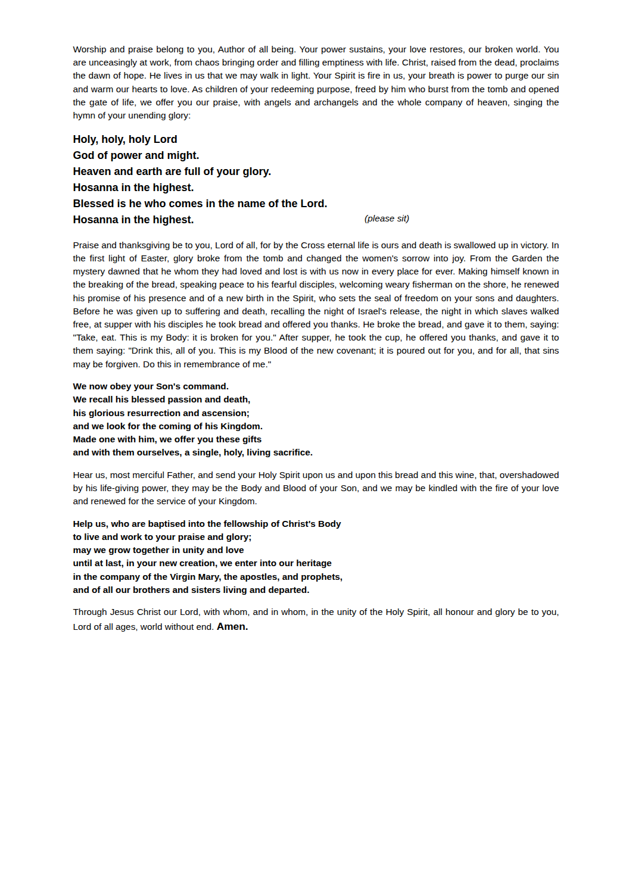Worship and praise belong to you, Author of all being. Your power sustains, your love restores, our broken world. You are unceasingly at work, from chaos bringing order and filling emptiness with life. Christ, raised from the dead, proclaims the dawn of hope. He lives in us that we may walk in light. Your Spirit is fire in us, your breath is power to purge our sin and warm our hearts to love. As children of your redeeming purpose, freed by him who burst from the tomb and opened the gate of life, we offer you our praise, with angels and archangels and the whole company of heaven, singing the hymn of your unending glory:
Holy, holy, holy Lord God of power and might. Heaven and earth are full of your glory. Hosanna in the highest. Blessed is he who comes in the name of the Lord. Hosanna in the highest. (please sit)
Praise and thanksgiving be to you, Lord of all, for by the Cross eternal life is ours and death is swallowed up in victory. In the first light of Easter, glory broke from the tomb and changed the women's sorrow into joy. From the Garden the mystery dawned that he whom they had loved and lost is with us now in every place for ever. Making himself known in the breaking of the bread, speaking peace to his fearful disciples, welcoming weary fisherman on the shore, he renewed his promise of his presence and of a new birth in the Spirit, who sets the seal of freedom on your sons and daughters. Before he was given up to suffering and death, recalling the night of Israel's release, the night in which slaves walked free, at supper with his disciples he took bread and offered you thanks. He broke the bread, and gave it to them, saying: "Take, eat. This is my Body: it is broken for you." After supper, he took the cup, he offered you thanks, and gave it to them saying: "Drink this, all of you. This is my Blood of the new covenant; it is poured out for you, and for all, that sins may be forgiven. Do this in remembrance of me."
We now obey your Son's command.
We recall his blessed passion and death,
his glorious resurrection and ascension;
and we look for the coming of his Kingdom.
Made one with him, we offer you these gifts
and with them ourselves, a single, holy, living sacrifice.
Hear us, most merciful Father, and send your Holy Spirit upon us and upon this bread and this wine, that, overshadowed by his life-giving power, they may be the Body and Blood of your Son, and we may be kindled with the fire of your love and renewed for the service of your Kingdom.
Help us, who are baptised into the fellowship of Christ's Body
to live and work to your praise and glory;
may we grow together in unity and love
until at last, in your new creation, we enter into our heritage
in the company of the Virgin Mary, the apostles, and prophets,
and of all our brothers and sisters living and departed.
Through Jesus Christ our Lord, with whom, and in whom, in the unity of the Holy Spirit, all honour and glory be to you, Lord of all ages, world without end. Amen.